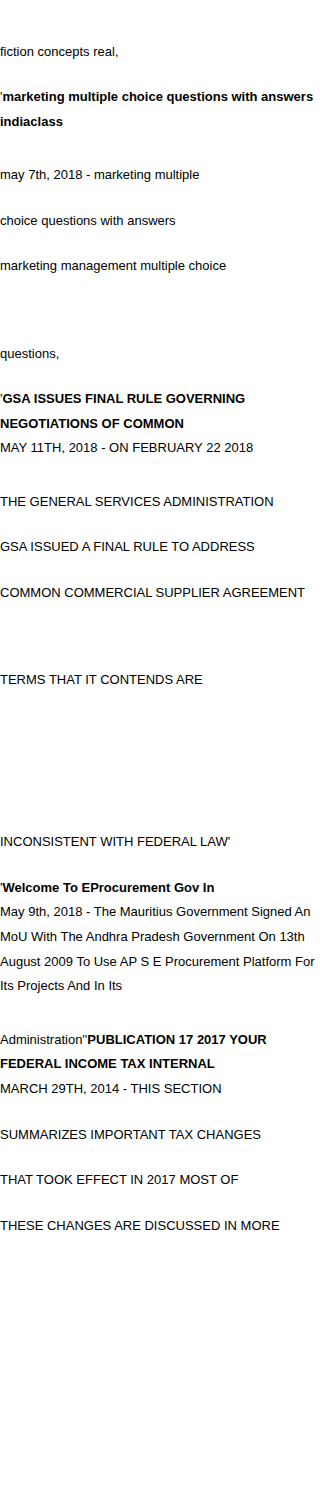fiction concepts real,
'marketing multiple choice questions with answers indiaclass
may 7th, 2018 - marketing multiple
choice questions with answers
marketing management multiple choice
questions,
'GSA ISSUES FINAL RULE GOVERNING NEGOTIATIONS OF COMMON
MAY 11TH, 2018 - ON FEBRUARY 22 2018
THE GENERAL SERVICES ADMINISTRATION
GSA ISSUED A FINAL RULE TO ADDRESS
COMMON COMMERCIAL SUPPLIER AGREEMENT
TERMS THAT IT CONTENDS ARE
INCONSISTENT WITH FEDERAL LAW'
'Welcome To EProcurement Gov In
May 9th, 2018 - The Mauritius Government Signed An MoU With The Andhra Pradesh Government On 13th August 2009 To Use AP S E Procurement Platform For Its Projects And In Its
Administration''PUBLICATION 17 2017 YOUR FEDERAL INCOME TAX INTERNAL
MARCH 29TH, 2014 - THIS SECTION
SUMMARIZES IMPORTANT TAX CHANGES
THAT TOOK EFFECT IN 2017 MOST OF
THESE CHANGES ARE DISCUSSED IN MORE